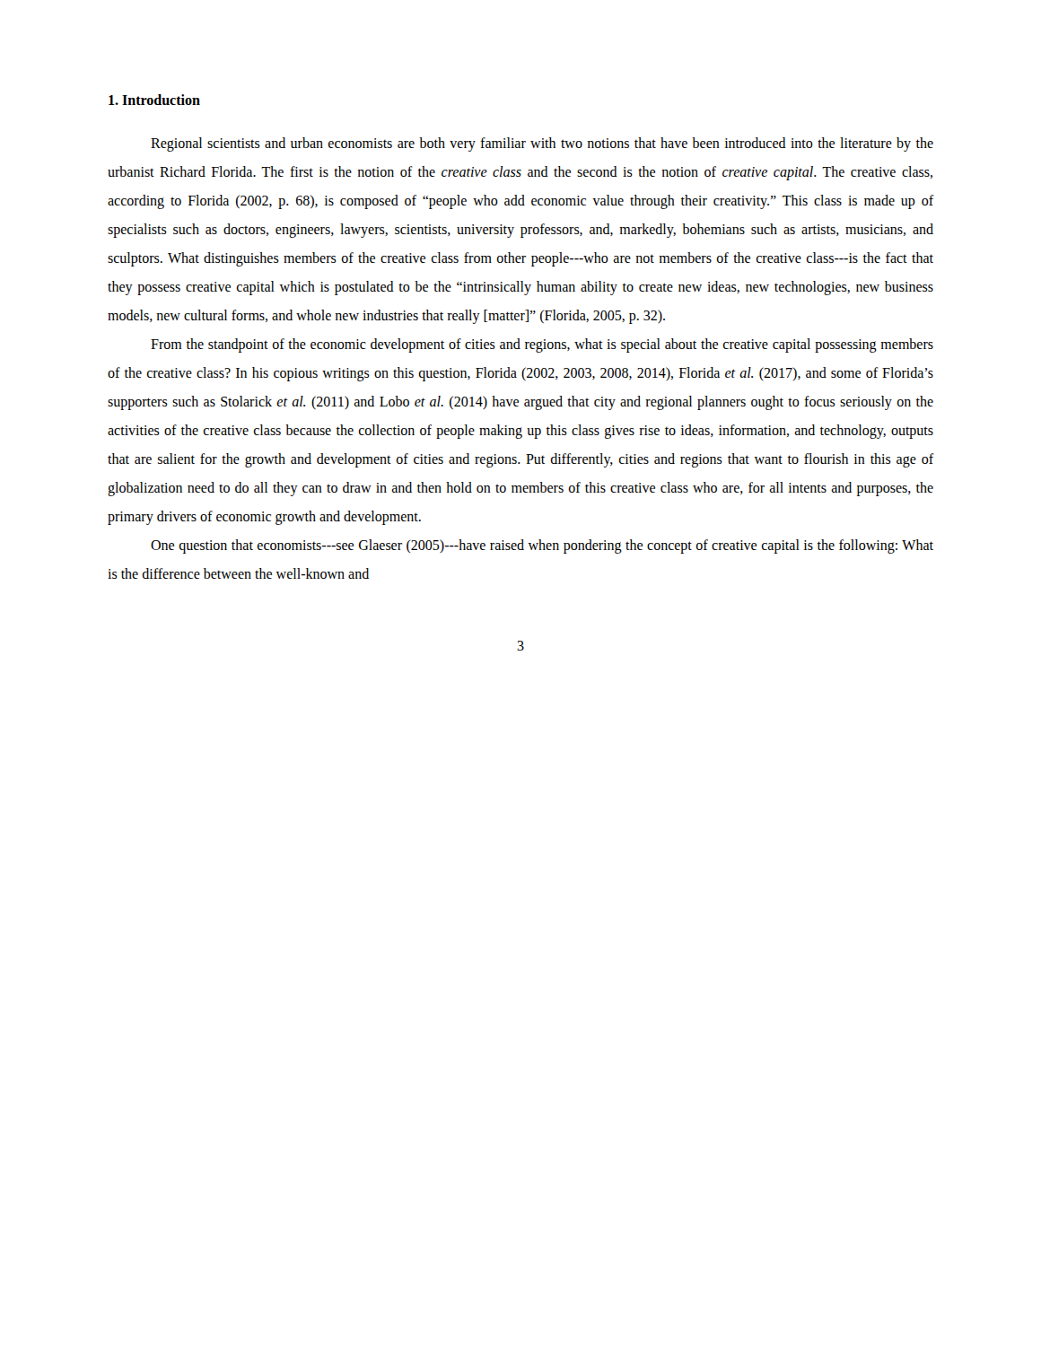1. Introduction
Regional scientists and urban economists are both very familiar with two notions that have been introduced into the literature by the urbanist Richard Florida. The first is the notion of the creative class and the second is the notion of creative capital. The creative class, according to Florida (2002, p. 68), is composed of “people who add economic value through their creativity.” This class is made up of specialists such as doctors, engineers, lawyers, scientists, university professors, and, markedly, bohemians such as artists, musicians, and sculptors. What distinguishes members of the creative class from other people---who are not members of the creative class---is the fact that they possess creative capital which is postulated to be the “intrinsically human ability to create new ideas, new technologies, new business models, new cultural forms, and whole new industries that really [matter]” (Florida, 2005, p. 32).
From the standpoint of the economic development of cities and regions, what is special about the creative capital possessing members of the creative class? In his copious writings on this question, Florida (2002, 2003, 2008, 2014), Florida et al. (2017), and some of Florida’s supporters such as Stolarick et al. (2011) and Lobo et al. (2014) have argued that city and regional planners ought to focus seriously on the activities of the creative class because the collection of people making up this class gives rise to ideas, information, and technology, outputs that are salient for the growth and development of cities and regions. Put differently, cities and regions that want to flourish in this age of globalization need to do all they can to draw in and then hold on to members of this creative class who are, for all intents and purposes, the primary drivers of economic growth and development.
One question that economists---see Glaeser (2005)---have raised when pondering the concept of creative capital is the following: What is the difference between the well-known and
3